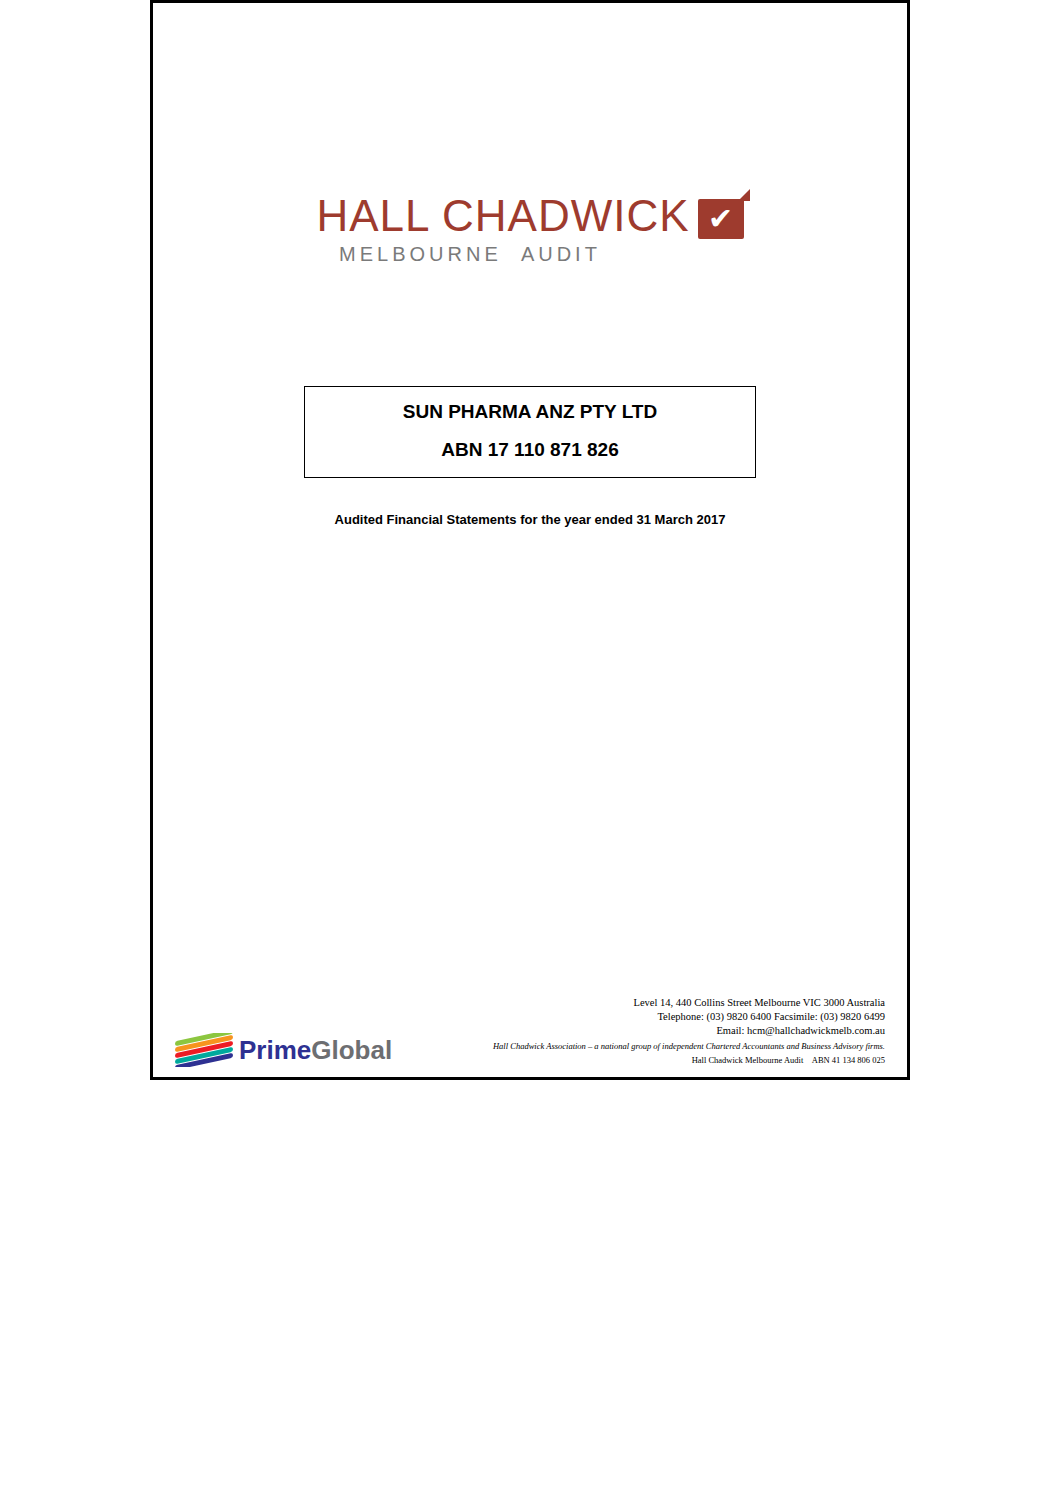HALL CHADWICK
MELBOURNE AUDIT
SUN PHARMA ANZ PTY LTD
ABN 17 110 871 826
Audited Financial Statements for the year ended 31 March 2017
Prime Global
Level 14, 440 Collins Street Melbourne VIC 3000 Australia
Telephone: (03) 9820 6400 Facsimile: (03) 9820 6499
Email: hcm@hallchadwickmelb.com.au
Hall Chadwick Association – a national group of independent Chartered Accountants and Business Advisory firms.
Hall Chadwick Melbourne Audit ABN 41 134 806 025